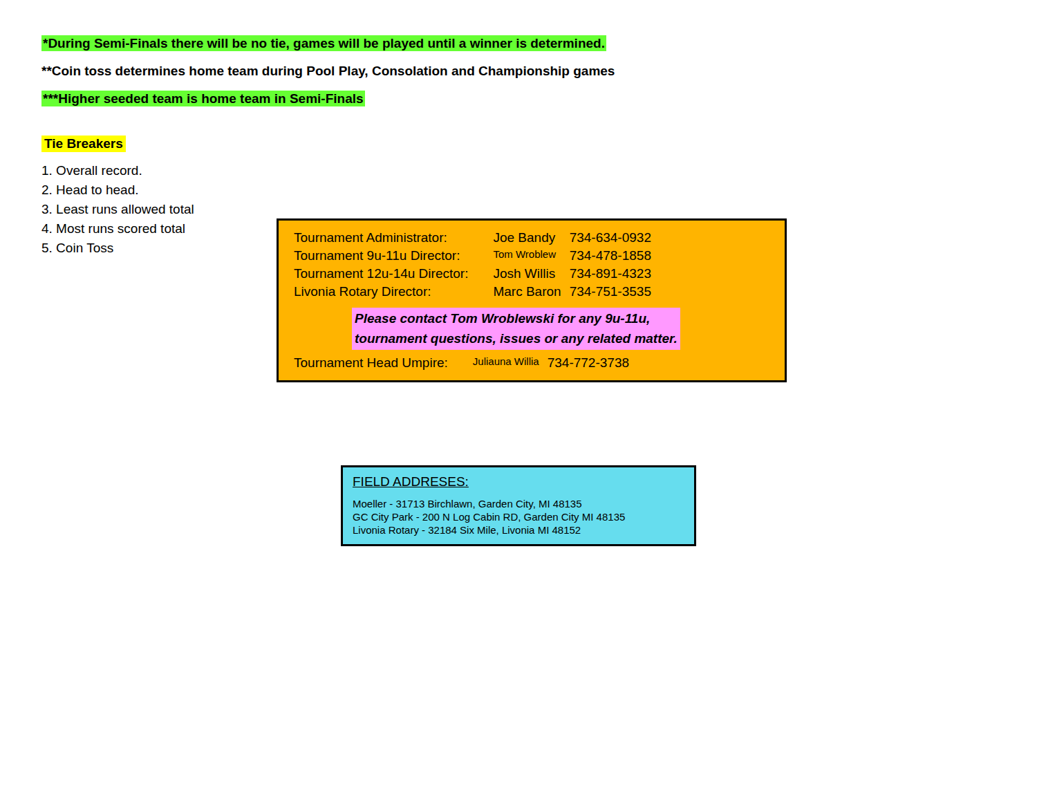*During Semi-Finals there will be no tie, games will be played until a winner is determined.
**Coin toss determines home team during Pool Play, Consolation and Championship games
***Higher seeded team is home team in Semi-Finals
Tie Breakers
1. Overall record.
2. Head to head.
3. Least runs allowed total
4. Most runs scored total
5. Coin Toss
| Tournament Administrator: | Joe Bandy | 734-634-0932 |
| Tournament 9u-11u Director: | Tom Wroblew | 734-478-1858 |
| Tournament 12u-14u Director: | Josh Willis | 734-891-4323 |
| Livonia Rotary Director: | Marc Baron | 734-751-3535 |
Please contact Tom Wroblewski for any 9u-11u,
tournament questions, issues or any related matter.
| Tournament Head Umpire: | Juliauna Willia | 734-772-3738 |
FIELD ADDRESES:
Moeller - 31713 Birchlawn, Garden City, MI 48135
GC City Park - 200 N Log Cabin RD, Garden City MI 48135
Livonia Rotary - 32184 Six Mile, Livonia MI 48152